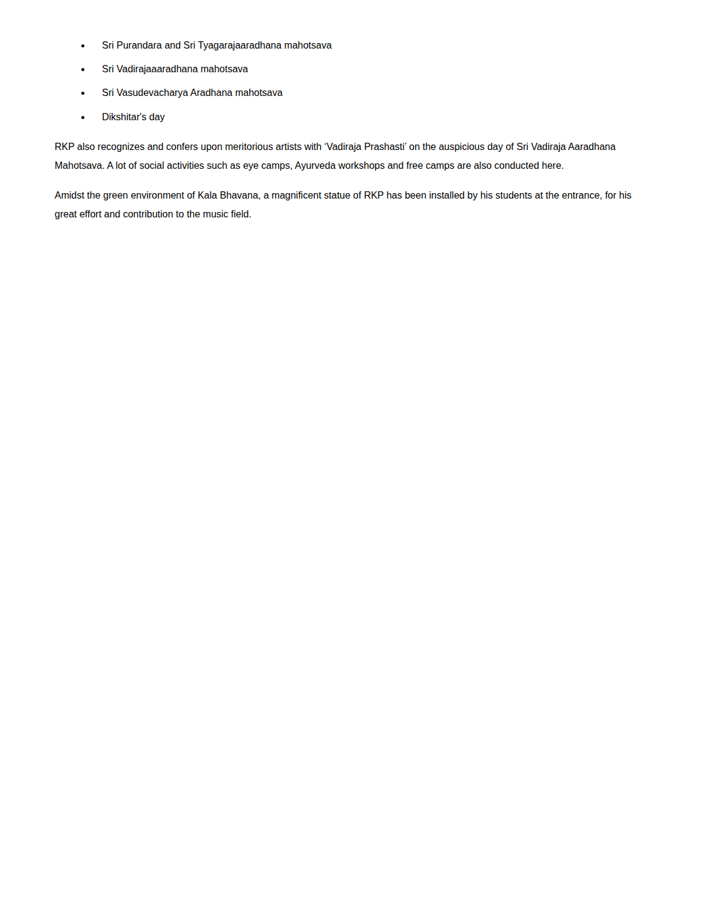Sri Purandara and Sri Tyagarajaaradhana mahotsava
Sri Vadirajaaaradhana mahotsava
Sri Vasudevacharya Aradhana mahotsava
Dikshitar's day
RKP also recognizes and confers upon meritorious artists with ‘Vadiraja Prashasti’ on the auspicious day of Sri Vadiraja Aaradhana Mahotsava. A lot of social activities such as eye camps, Ayurveda workshops and free camps are also conducted here.
Amidst the green environment of Kala Bhavana, a magnificent statue of RKP has been installed by his students at the entrance, for his great effort and contribution to the music field.